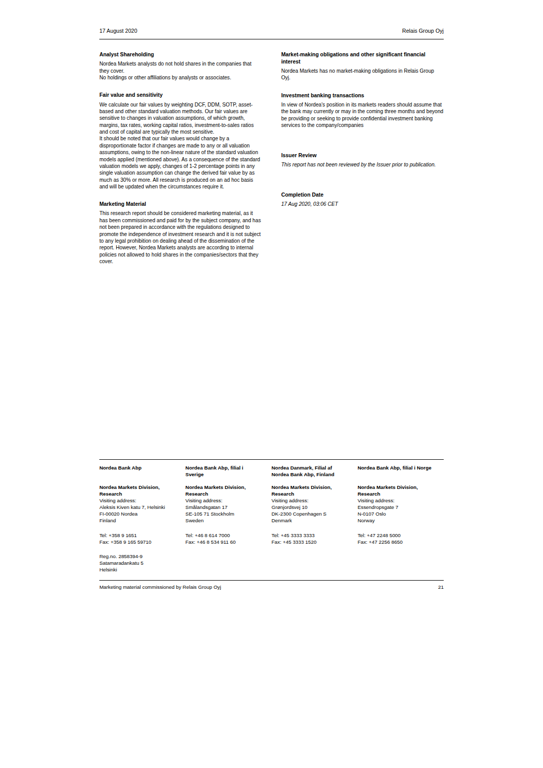17 August 2020
Relais Group Oyj
Analyst Shareholding
Nordea Markets analysts do not hold shares in the companies that they cover.
No holdings or other affiliations by analysts or associates.
Fair value and sensitivity
We calculate our fair values by weighting DCF, DDM, SOTP, asset-based and other standard valuation methods. Our fair values are sensitive to changes in valuation assumptions, of which growth, margins, tax rates, working capital ratios, investment-to-sales ratios and cost of capital are typically the most sensitive.
It should be noted that our fair values would change by a disproportionate factor if changes are made to any or all valuation assumptions, owing to the non-linear nature of the standard valuation models applied (mentioned above). As a consequence of the standard valuation models we apply, changes of 1-2 percentage points in any single valuation assumption can change the derived fair value by as much as 30% or more. All research is produced on an ad hoc basis and will be updated when the circumstances require it.
Marketing Material
This research report should be considered marketing material, as it has been commissioned and paid for by the subject company, and has not been prepared in accordance with the regulations designed to promote the independence of investment research and it is not subject to any legal prohibition on dealing ahead of the dissemination of the report. However, Nordea Markets analysts are according to internal policies not allowed to hold shares in the companies/sectors that they cover.
Market-making obligations and other significant financial interest
Nordea Markets has no market-making obligations in Relais Group Oyj.
Investment banking transactions
In view of Nordea's position in its markets readers should assume that the bank may currently or may in the coming three months and beyond be providing or seeking to provide confidential investment banking services to the company/companies
Issuer Review
This report has not been reviewed by the Issuer prior to publication.
Completion Date
17 Aug 2020, 03:06 CET
| Nordea Bank Abp | Nordea Bank Abp, filial i Sverige | Nordea Danmark, Filial af Nordea Bank Abp, Finland | Nordea Bank Abp, filial i Norge |
| Nordea Markets Division, Research Visiting address: Aleksis Kiven katu 7, Helsinki FI-00020 Nordea Finland Tel: +358 9 1651 Fax: +358 9 165 59710 Reg.no. 2858394-9 Satamaradankatu 5 Helsinki | Nordea Markets Division, Research Visiting address: Smålandsgatan 17 SE-105 71 Stockholm Sweden Tel: +46 8 614 7000 Fax: +46 8 534 911 60 | Nordea Markets Division, Research Visiting address: Grønjordsvej 10 DK-2300 Copenhagen S Denmark Tel: +45 3333 3333 Fax: +45 3333 1520 | Nordea Markets Division, Research Visiting address: Essendropsgate 7 N-0107 Oslo Norway Tel: +47 2248 5000 Fax: +47 2256 8650 |
Marketing material commissioned by Relais Group Oyj
21